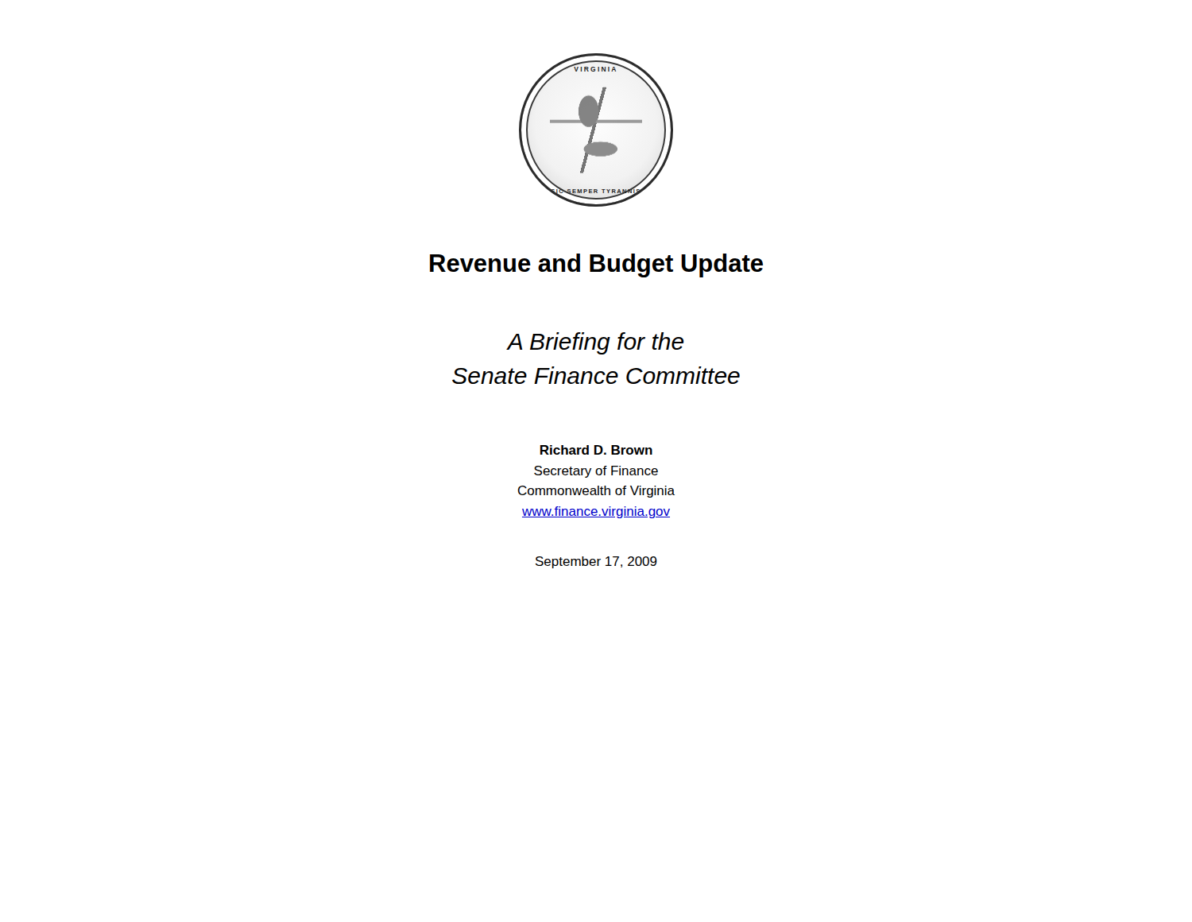Virginia
Sic Semper Tyrannis
Revenue and Budget Update
A Briefing for the
Senate Finance Committee
Richard D. Brown
Secretary of Finance
Commonwealth of Virginia
www.finance.virginia.gov
September 17, 2009